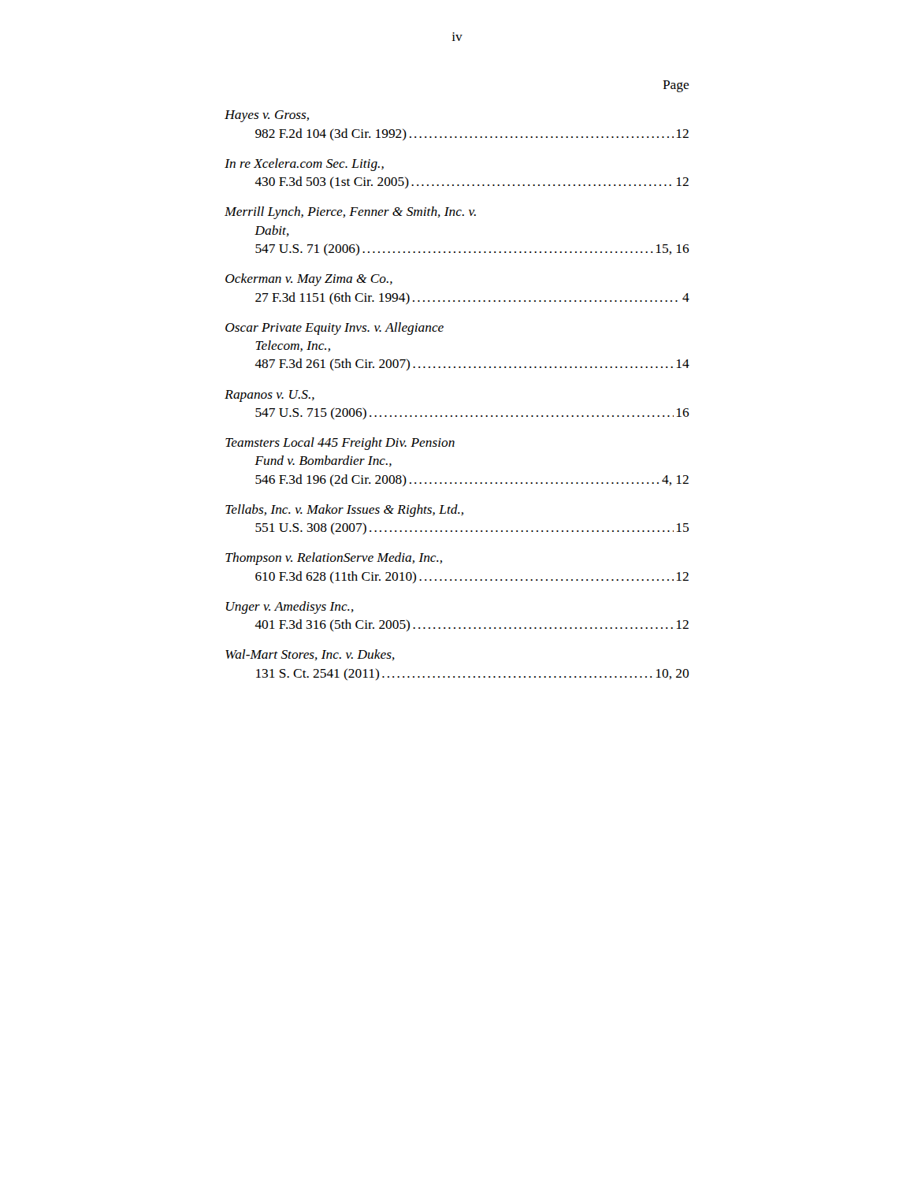iv
Page
Hayes v. Gross,
982 F.2d 104 (3d Cir. 1992) 12
In re Xcelera.com Sec. Litig.,
430 F.3d 503 (1st Cir. 2005) 12
Merrill Lynch, Pierce, Fenner & Smith, Inc. v.
Dabit,
547 U.S. 71 (2006) 15, 16
Ockerman v. May Zima & Co.,
27 F.3d 1151 (6th Cir. 1994) 4
Oscar Private Equity Invs. v. Allegiance
Telecom, Inc.,
487 F.3d 261 (5th Cir. 2007) 14
Rapanos v. U.S.,
547 U.S. 715 (2006) 16
Teamsters Local 445 Freight Div. Pension
Fund v. Bombardier Inc.,
546 F.3d 196 (2d Cir. 2008) 4, 12
Tellabs, Inc. v. Makor Issues & Rights, Ltd.,
551 U.S. 308 (2007) 15
Thompson v. RelationServe Media, Inc.,
610 F.3d 628 (11th Cir. 2010) 12
Unger v. Amedisys Inc.,
401 F.3d 316 (5th Cir. 2005) 12
Wal-Mart Stores, Inc. v. Dukes,
131 S. Ct. 2541 (2011) 10, 20